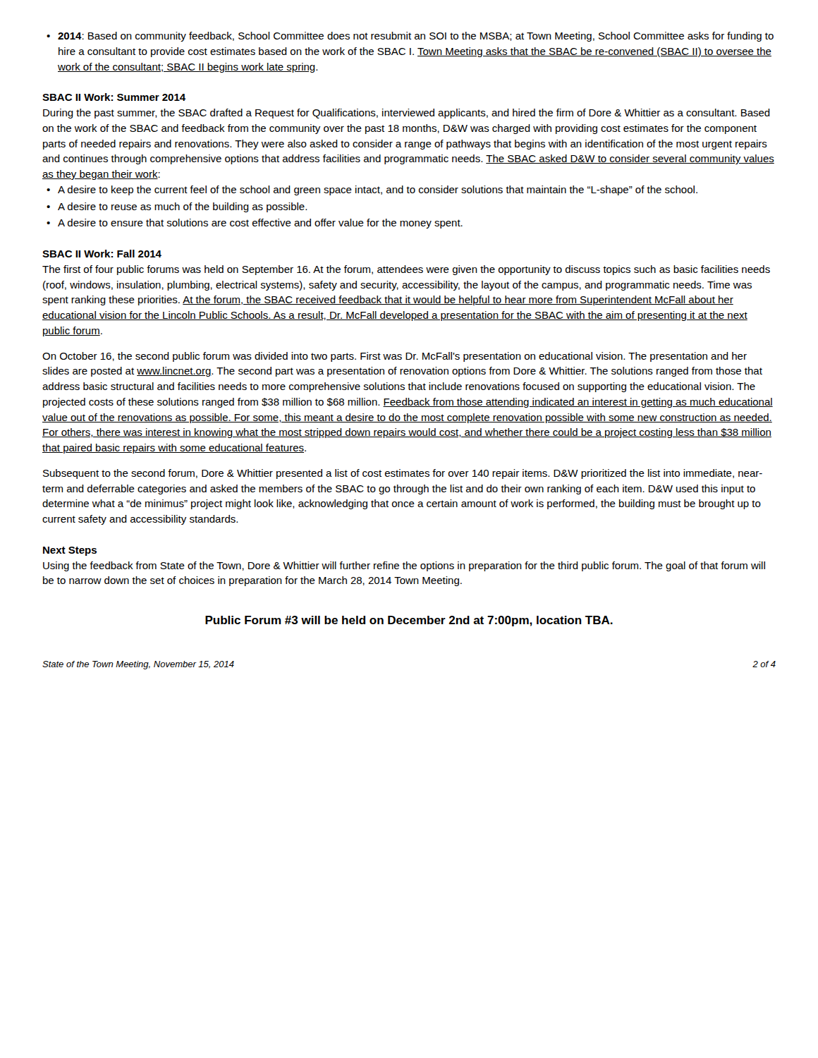2014: Based on community feedback, School Committee does not resubmit an SOI to the MSBA; at Town Meeting, School Committee asks for funding to hire a consultant to provide cost estimates based on the work of the SBAC I. Town Meeting asks that the SBAC be re-convened (SBAC II) to oversee the work of the consultant; SBAC II begins work late spring.
SBAC II Work: Summer 2014
During the past summer, the SBAC drafted a Request for Qualifications, interviewed applicants, and hired the firm of Dore & Whittier as a consultant. Based on the work of the SBAC and feedback from the community over the past 18 months, D&W was charged with providing cost estimates for the component parts of needed repairs and renovations. They were also asked to consider a range of pathways that begins with an identification of the most urgent repairs and continues through comprehensive options that address facilities and programmatic needs. The SBAC asked D&W to consider several community values as they began their work:
A desire to keep the current feel of the school and green space intact, and to consider solutions that maintain the “L-shape” of the school.
A desire to reuse as much of the building as possible.
A desire to ensure that solutions are cost effective and offer value for the money spent.
SBAC II Work: Fall 2014
The first of four public forums was held on September 16. At the forum, attendees were given the opportunity to discuss topics such as basic facilities needs (roof, windows, insulation, plumbing, electrical systems), safety and security, accessibility, the layout of the campus, and programmatic needs. Time was spent ranking these priorities. At the forum, the SBAC received feedback that it would be helpful to hear more from Superintendent McFall about her educational vision for the Lincoln Public Schools. As a result, Dr. McFall developed a presentation for the SBAC with the aim of presenting it at the next public forum.
On October 16, the second public forum was divided into two parts. First was Dr. McFall's presentation on educational vision. The presentation and her slides are posted at www.lincnet.org. The second part was a presentation of renovation options from Dore & Whittier. The solutions ranged from those that address basic structural and facilities needs to more comprehensive solutions that include renovations focused on supporting the educational vision. The projected costs of these solutions ranged from $38 million to $68 million. Feedback from those attending indicated an interest in getting as much educational value out of the renovations as possible. For some, this meant a desire to do the most complete renovation possible with some new construction as needed. For others, there was interest in knowing what the most stripped down repairs would cost, and whether there could be a project costing less than $38 million that paired basic repairs with some educational features.
Subsequent to the second forum, Dore & Whittier presented a list of cost estimates for over 140 repair items. D&W prioritized the list into immediate, near-term and deferrable categories and asked the members of the SBAC to go through the list and do their own ranking of each item. D&W used this input to determine what a “de minimus” project might look like, acknowledging that once a certain amount of work is performed, the building must be brought up to current safety and accessibility standards.
Next Steps
Using the feedback from State of the Town, Dore & Whittier will further refine the options in preparation for the third public forum. The goal of that forum will be to narrow down the set of choices in preparation for the March 28, 2014 Town Meeting.
Public Forum #3 will be held on December 2nd at 7:00pm, location TBA.
State of the Town Meeting, November 15, 2014 2 of 4